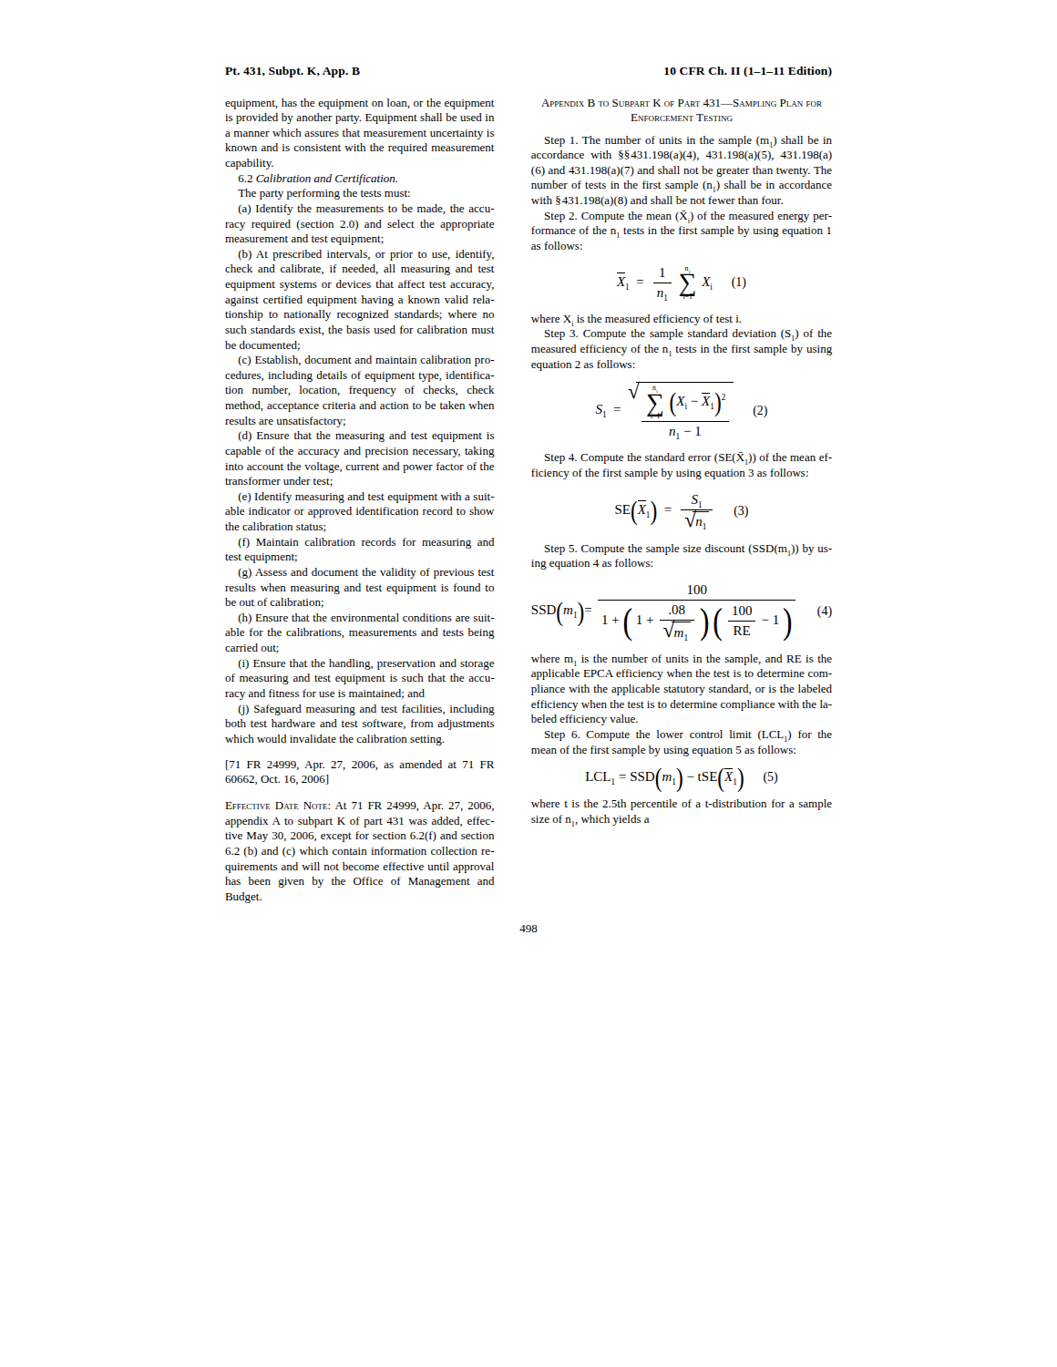Pt. 431, Subpt. K, App. B
10 CFR Ch. II (1–1–11 Edition)
equipment, has the equipment on loan, or the equipment is provided by another party. Equipment shall be used in a manner which assures that measurement uncertainty is known and is consistent with the required measurement capability.
6.2 Calibration and Certification.
The party performing the tests must:
(a) Identify the measurements to be made, the accuracy required (section 2.0) and select the appropriate measurement and test equipment;
(b) At prescribed intervals, or prior to use, identify, check and calibrate, if needed, all measuring and test equipment systems or devices that affect test accuracy, against certified equipment having a known valid relationship to nationally recognized standards; where no such standards exist, the basis used for calibration must be documented;
(c) Establish, document and maintain calibration procedures, including details of equipment type, identification number, location, frequency of checks, check method, acceptance criteria and action to be taken when results are unsatisfactory;
(d) Ensure that the measuring and test equipment is capable of the accuracy and precision necessary, taking into account the voltage, current and power factor of the transformer under test;
(e) Identify measuring and test equipment with a suitable indicator or approved identification record to show the calibration status;
(f) Maintain calibration records for measuring and test equipment;
(g) Assess and document the validity of previous test results when measuring and test equipment is found to be out of calibration;
(h) Ensure that the environmental conditions are suitable for the calibrations, measurements and tests being carried out;
(i) Ensure that the handling, preservation and storage of measuring and test equipment is such that the accuracy and fitness for use is maintained; and
(j) Safeguard measuring and test facilities, including both test hardware and test software, from adjustments which would invalidate the calibration setting.
[71 FR 24999, Apr. 27, 2006, as amended at 71 FR 60662, Oct. 16, 2006]
Effective Date Note: At 71 FR 24999, Apr. 27, 2006, appendix A to subpart K of part 431 was added, effective May 30, 2006, except for section 6.2(f) and section 6.2 (b) and (c) which contain information collection requirements and will not become effective until approval has been given by the Office of Management and Budget.
Appendix B to Subpart K of Part 431—Sampling Plan for Enforcement Testing
Step 1. The number of units in the sample (m1) shall be in accordance with §§ 431.198(a)(4), 431.198(a)(5), 431.198(a)(6) and 431.198(a)(7) and shall not be greater than twenty. The number of tests in the first sample (n1) shall be in accordance with § 431.198(a)(8) and shall be not fewer than four.
Step 2. Compute the mean (X̄i) of the measured energy performance of the n1 tests in the first sample by using equation 1 as follows:
X1 = 1 n1 n1 ∑ i=1 Xi (1)
where Xi is the measured efficiency of test i.
Step 3. Compute the sample standard deviation (S1) of the measured efficiency of the n1 tests in the first sample by using equation 2 as follows:
S1 = n1 ∑ i=1 (Xi − X1)2 n1 − 1 (2)
Step 4. Compute the standard error (SE(X̄1)) of the mean efficiency of the first sample by using equation 3 as follows:
SE(X1) = S1 n1 (3)
Step 5. Compute the sample size discount (SSD(m1)) by using equation 4 as follows:
SSD(m1)= 100 1 + ( 1 + .08 m1 ) ( 100 RE − 1 ) (4)
where m1 is the number of units in the sample, and RE is the applicable EPCA efficiency when the test is to determine compliance with the applicable statutory standard, or is the labeled efficiency when the test is to determine compliance with the labeled efficiency value.
Step 6. Compute the lower control limit (LCL1) for the mean of the first sample by using equation 5 as follows:
LCL1 = SSD(m1) − tSE(X1) (5)
where t is the 2.5th percentile of a t-distribution for a sample size of n1, which yields a
498